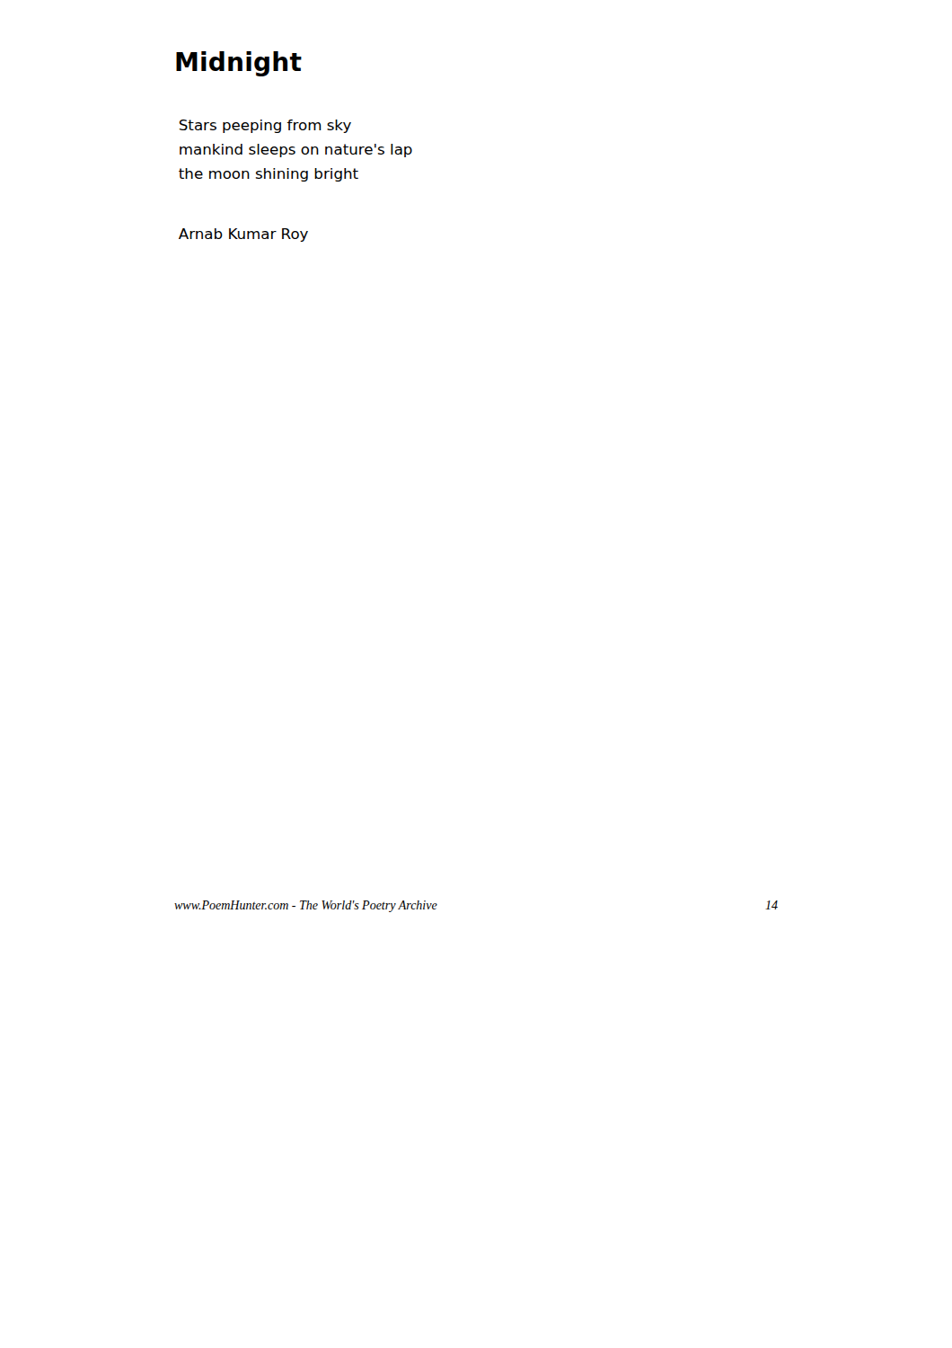Midnight
Stars peeping from sky
mankind sleeps on nature's lap
the moon shining bright
Arnab Kumar Roy
www.PoemHunter.com - The World's Poetry Archive 14